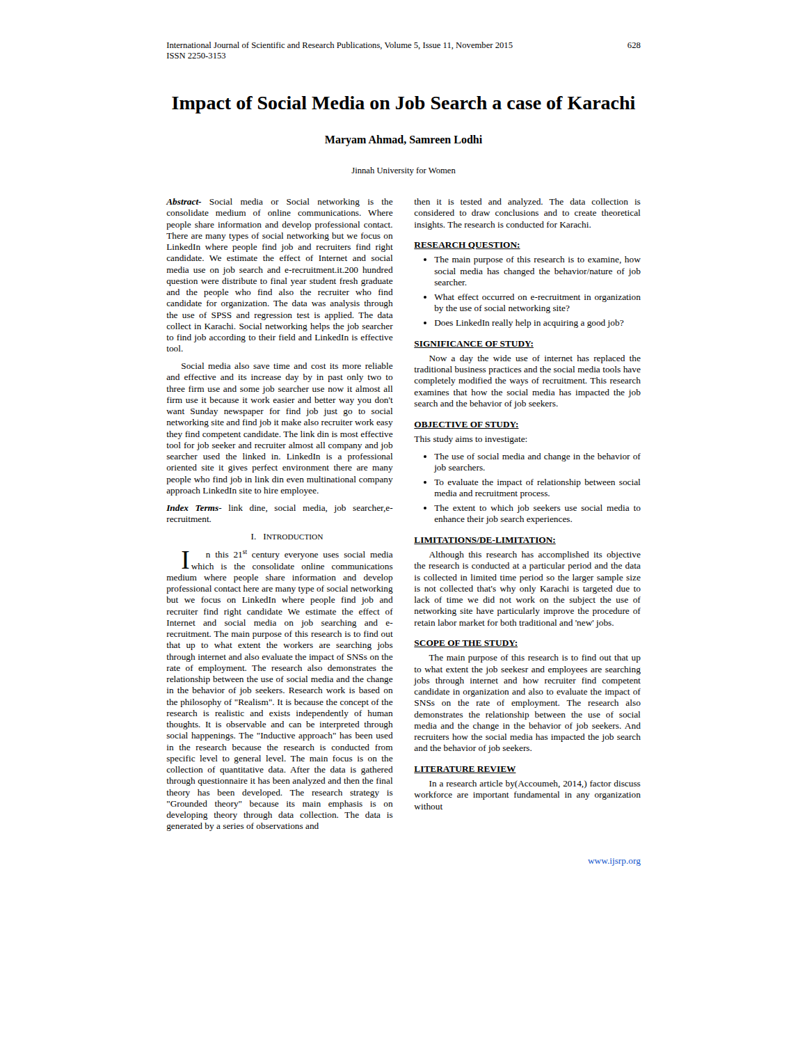International Journal of Scientific and Research Publications, Volume 5, Issue 11, November 2015
ISSN 2250-3153
628
Impact of Social Media on Job Search a case of Karachi
Maryam Ahmad, Samreen Lodhi
Jinnah University for Women
Abstract- Social media or Social networking is the consolidate medium of online communications. Where people share information and develop professional contact. There are many types of social networking but we focus on LinkedIn where people find job and recruiters find right candidate. We estimate the effect of Internet and social media use on job search and e-recruitment.it.200 hundred question were distribute to final year student fresh graduate and the people who find also the recruiter who find candidate for organization. The data was analysis through the use of SPSS and regression test is applied. The data collect in Karachi. Social networking helps the job searcher to find job according to their field and LinkedIn is effective tool.
Social media also save time and cost its more reliable and effective and its increase day by in past only two to three firm use and some job searcher use now it almost all firm use it because it work easier and better way you don't want Sunday newspaper for find job just go to social networking site and find job it make also recruiter work easy they find competent candidate. The link din is most effective tool for job seeker and recruiter almost all company and job searcher used the linked in. LinkedIn is a professional oriented site it gives perfect environment there are many people who find job in link din even multinational company approach LinkedIn site to hire employee.
Index Terms- link dine, social media, job searcher,e-recruitment.
I. INTRODUCTION
In this 21st century everyone uses social media which is the consolidate online communications medium where people share information and develop professional contact here are many type of social networking but we focus on LinkedIn where people find job and recruiter find right candidate We estimate the effect of Internet and social media on job searching and e-recruitment. The main purpose of this research is to find out that up to what extent the workers are searching jobs through internet and also evaluate the impact of SNSs on the rate of employment. The research also demonstrates the relationship between the use of social media and the change in the behavior of job seekers. Research work is based on the philosophy of "Realism". It is because the concept of the research is realistic and exists independently of human thoughts. It is observable and can be interpreted through social happenings. The "Inductive approach" has been used in the research because the research is conducted from specific level to general level. The main focus is on the collection of quantitative data. After the data is gathered through questionnaire it has been analyzed and then the final theory has been developed. The research strategy is "Grounded theory" because its main emphasis is on developing theory through data collection. The data is generated by a series of observations and
then it is tested and analyzed. The data collection is considered to draw conclusions and to create theoretical insights. The research is conducted for Karachi.
RESEARCH QUESTION:
The main purpose of this research is to examine, how social media has changed the behavior/nature of job searcher.
What effect occurred on e-recruitment in organization by the use of social networking site?
Does LinkedIn really help in acquiring a good job?
SIGNIFICANCE OF STUDY:
Now a day the wide use of internet has replaced the traditional business practices and the social media tools have completely modified the ways of recruitment. This research examines that how the social media has impacted the job search and the behavior of job seekers.
OBJECTIVE OF STUDY:
This study aims to investigate:
The use of social media and change in the behavior of job searchers.
To evaluate the impact of relationship between social media and recruitment process.
The extent to which job seekers use social media to enhance their job search experiences.
LIMITATIONS/DE-LIMITATION:
Although this research has accomplished its objective the research is conducted at a particular period and the data is collected in limited time period so the larger sample size is not collected that's why only Karachi is targeted due to lack of time we did not work on the subject the use of networking site have particularly improve the procedure of retain labor market for both traditional and 'new' jobs.
SCOPE OF THE STUDY:
The main purpose of this research is to find out that up to what extent the job seekesr and employees are searching jobs through internet and how recruiter find competent candidate in organization and also to evaluate the impact of SNSs on the rate of employment. The research also demonstrates the relationship between the use of social media and the change in the behavior of job seekers. And recruiters how the social media has impacted the job search and the behavior of job seekers.
LITERATURE REVIEW
In a research article by(Accoumeh, 2014,) factor discuss workforce are important fundamental in any organization without
www.ijsrp.org